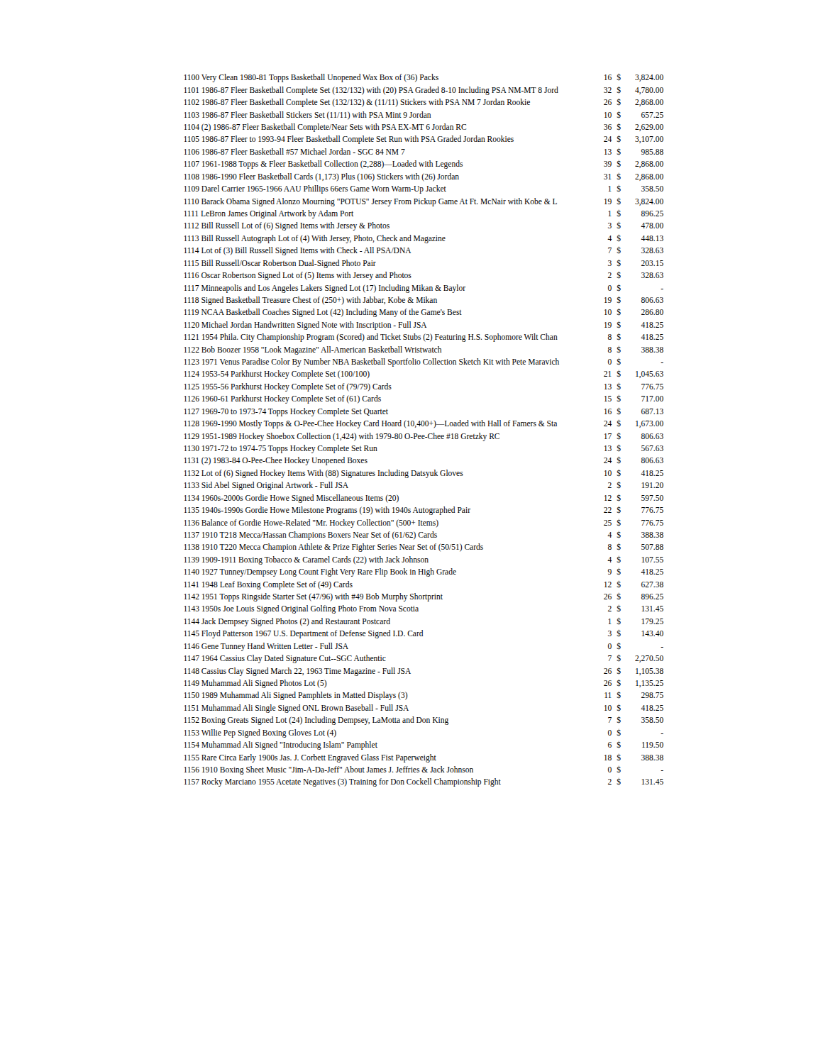| 1100 Very Clean 1980-81 Topps Basketball Unopened Wax Box of (36) Packs | 16 | $ | 3,824.00 |
| 1101 1986-87 Fleer Basketball Complete Set (132/132) with (20) PSA Graded 8-10 Including PSA NM-MT 8 Jord | 32 | $ | 4,780.00 |
| 1102 1986-87 Fleer Basketball Complete Set (132/132) & (11/11) Stickers with PSA NM 7 Jordan Rookie | 26 | $ | 2,868.00 |
| 1103 1986-87 Fleer Basketball Stickers Set (11/11) with PSA Mint 9 Jordan | 10 | $ | 657.25 |
| 1104 (2) 1986-87 Fleer Basketball Complete/Near Sets with PSA EX-MT 6 Jordan RC | 36 | $ | 2,629.00 |
| 1105 1986-87 Fleer to 1993-94 Fleer Basketball Complete Set Run with PSA Graded Jordan Rookies | 24 | $ | 3,107.00 |
| 1106 1986-87 Fleer Basketball #57 Michael Jordan - SGC 84 NM 7 | 13 | $ | 985.88 |
| 1107 1961-1988 Topps & Fleer Basketball Collection (2,288)—Loaded with Legends | 39 | $ | 2,868.00 |
| 1108 1986-1990 Fleer Basketball Cards (1,173) Plus (106) Stickers with (26) Jordan | 31 | $ | 2,868.00 |
| 1109 Darel Carrier 1965-1966 AAU Phillips 66ers Game Worn Warm-Up Jacket | 1 | $ | 358.50 |
| 1110 Barack Obama Signed Alonzo Mourning "POTUS" Jersey From Pickup Game At Ft. McNair with Kobe & L | 19 | $ | 3,824.00 |
| 1111 LeBron James Original Artwork by Adam Port | 1 | $ | 896.25 |
| 1112 Bill Russell Lot of (6) Signed Items with Jersey & Photos | 3 | $ | 478.00 |
| 1113 Bill Russell Autograph Lot of (4) With Jersey, Photo, Check and Magazine | 4 | $ | 448.13 |
| 1114 Lot of (3) Bill Russell Signed Items with Check - All PSA/DNA | 7 | $ | 328.63 |
| 1115 Bill Russell/Oscar Robertson Dual-Signed Photo Pair | 3 | $ | 203.15 |
| 1116 Oscar Robertson Signed Lot of (5) Items with Jersey and Photos | 2 | $ | 328.63 |
| 1117 Minneapolis and Los Angeles Lakers Signed Lot (17) Including Mikan & Baylor | 0 | $ | - |
| 1118 Signed Basketball Treasure Chest of (250+) with Jabbar, Kobe & Mikan | 19 | $ | 806.63 |
| 1119 NCAA Basketball Coaches Signed Lot (42) Including Many of the Game's Best | 10 | $ | 286.80 |
| 1120 Michael Jordan Handwritten Signed Note with Inscription - Full JSA | 19 | $ | 418.25 |
| 1121 1954 Phila. City Championship Program (Scored) and Ticket Stubs (2) Featuring H.S. Sophomore Wilt Chan | 8 | $ | 418.25 |
| 1122 Bob Boozer 1958 "Look Magazine" All-American Basketball Wristwatch | 8 | $ | 388.38 |
| 1123 1971 Venus Paradise Color By Number NBA Basketball Sportfolio Collection Sketch Kit with Pete Maravich | 0 | $ | - |
| 1124 1953-54 Parkhurst Hockey Complete Set (100/100) | 21 | $ | 1,045.63 |
| 1125 1955-56 Parkhurst Hockey Complete Set of (79/79) Cards | 13 | $ | 776.75 |
| 1126 1960-61 Parkhurst Hockey Complete Set of (61) Cards | 15 | $ | 717.00 |
| 1127 1969-70 to 1973-74 Topps Hockey Complete Set Quartet | 16 | $ | 687.13 |
| 1128 1969-1990 Mostly Topps & O-Pee-Chee Hockey Card Hoard (10,400+)—Loaded with Hall of Famers & Sta | 24 | $ | 1,673.00 |
| 1129 1951-1989 Hockey Shoebox Collection (1,424) with 1979-80 O-Pee-Chee #18 Gretzky RC | 17 | $ | 806.63 |
| 1130 1971-72 to 1974-75 Topps Hockey Complete Set Run | 13 | $ | 567.63 |
| 1131 (2) 1983-84 O-Pee-Chee Hockey Unopened Boxes | 24 | $ | 806.63 |
| 1132 Lot of (6) Signed Hockey Items With (88) Signatures Including Datsyuk Gloves | 10 | $ | 418.25 |
| 1133 Sid Abel Signed Original Artwork - Full JSA | 2 | $ | 191.20 |
| 1134 1960s-2000s Gordie Howe Signed Miscellaneous Items (20) | 12 | $ | 597.50 |
| 1135 1940s-1990s Gordie Howe Milestone Programs (19) with 1940s Autographed Pair | 22 | $ | 776.75 |
| 1136 Balance of Gordie Howe-Related "Mr. Hockey Collection" (500+ Items) | 25 | $ | 776.75 |
| 1137 1910 T218 Mecca/Hassan Champions Boxers Near Set of (61/62) Cards | 4 | $ | 388.38 |
| 1138 1910 T220 Mecca Champion Athlete & Prize Fighter Series Near Set of (50/51) Cards | 8 | $ | 507.88 |
| 1139 1909-1911 Boxing Tobacco & Caramel Cards (22) with Jack Johnson | 4 | $ | 107.55 |
| 1140 1927 Tunney/Dempsey Long Count Fight Very Rare Flip Book in High Grade | 9 | $ | 418.25 |
| 1141 1948 Leaf Boxing Complete Set of (49) Cards | 12 | $ | 627.38 |
| 1142 1951 Topps Ringside Starter Set (47/96) with #49 Bob Murphy Shortprint | 26 | $ | 896.25 |
| 1143 1950s Joe Louis Signed Original Golfing Photo From Nova Scotia | 2 | $ | 131.45 |
| 1144 Jack Dempsey Signed Photos (2) and Restaurant Postcard | 1 | $ | 179.25 |
| 1145 Floyd Patterson 1967 U.S. Department of Defense Signed I.D. Card | 3 | $ | 143.40 |
| 1146 Gene Tunney Hand Written Letter - Full JSA | 0 | $ | - |
| 1147 1964 Cassius Clay Dated Signature Cut--SGC Authentic | 7 | $ | 2,270.50 |
| 1148 Cassius Clay Signed March 22, 1963 Time Magazine - Full JSA | 26 | $ | 1,105.38 |
| 1149 Muhammad Ali Signed Photos Lot (5) | 26 | $ | 1,135.25 |
| 1150 1989 Muhammad Ali Signed Pamphlets in Matted Displays (3) | 11 | $ | 298.75 |
| 1151 Muhammad Ali Single Signed ONL Brown Baseball - Full JSA | 10 | $ | 418.25 |
| 1152 Boxing Greats Signed Lot (24) Including Dempsey, LaMotta and Don King | 7 | $ | 358.50 |
| 1153 Willie Pep Signed Boxing Gloves Lot (4) | 0 | $ | - |
| 1154 Muhammad Ali Signed "Introducing Islam" Pamphlet | 6 | $ | 119.50 |
| 1155 Rare Circa Early 1900s Jas. J. Corbett Engraved Glass Fist Paperweight | 18 | $ | 388.38 |
| 1156 1910 Boxing Sheet Music "Jim-A-Da-Jeff" About James J. Jeffries & Jack Johnson | 0 | $ | - |
| 1157 Rocky Marciano 1955 Acetate Negatives (3) Training for Don Cockell Championship Fight | 2 | $ | 131.45 |